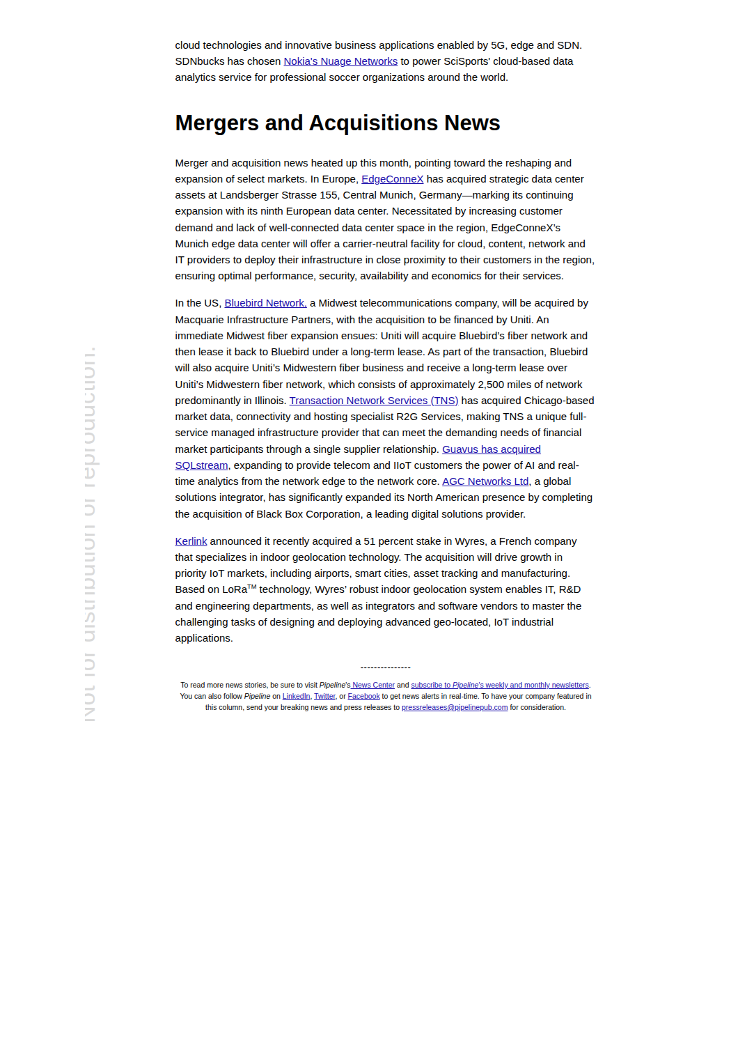Not for distribution or reproduction.
cloud technologies and innovative business applications enabled by 5G, edge and SDN. SDNbucks has chosen Nokia's Nuage Networks to power SciSports' cloud-based data analytics service for professional soccer organizations around the world.
Mergers and Acquisitions News
Merger and acquisition news heated up this month, pointing toward the reshaping and expansion of select markets. In Europe, EdgeConneX has acquired strategic data center assets at Landsberger Strasse 155, Central Munich, Germany—marking its continuing expansion with its ninth European data center. Necessitated by increasing customer demand and lack of well-connected data center space in the region, EdgeConneX’s Munich edge data center will offer a carrier-neutral facility for cloud, content, network and IT providers to deploy their infrastructure in close proximity to their customers in the region, ensuring optimal performance, security, availability and economics for their services.
In the US, Bluebird Network, a Midwest telecommunications company, will be acquired by Macquarie Infrastructure Partners, with the acquisition to be financed by Uniti. An immediate Midwest fiber expansion ensues: Uniti will acquire Bluebird’s fiber network and then lease it back to Bluebird under a long-term lease. As part of the transaction, Bluebird will also acquire Uniti’s Midwestern fiber business and receive a long-term lease over Uniti’s Midwestern fiber network, which consists of approximately 2,500 miles of network predominantly in Illinois. Transaction Network Services (TNS) has acquired Chicago-based market data, connectivity and hosting specialist R2G Services, making TNS a unique full-service managed infrastructure provider that can meet the demanding needs of financial market participants through a single supplier relationship. Guavus has acquired SQLstream, expanding to provide telecom and IIoT customers the power of AI and real-time analytics from the network edge to the network core. AGC Networks Ltd, a global solutions integrator, has significantly expanded its North American presence by completing the acquisition of Black Box Corporation, a leading digital solutions provider.
Kerlink announced it recently acquired a 51 percent stake in Wyres, a French company that specializes in indoor geolocation technology. The acquisition will drive growth in priority IoT markets, including airports, smart cities, asset tracking and manufacturing. Based on LoRaTM technology, Wyres’ robust indoor geolocation system enables IT, R&D and engineering departments, as well as integrators and software vendors to master the challenging tasks of designing and deploying advanced geo-located, IoT industrial applications.
---------------
To read more news stories, be sure to visit Pipeline's News Center and subscribe to Pipeline's weekly and monthly newsletters. You can also follow Pipeline on LinkedIn, Twitter, or Facebook to get news alerts in real-time. To have your company featured in this column, send your breaking news and press releases to pressreleases@pipelinepub.com for consideration.